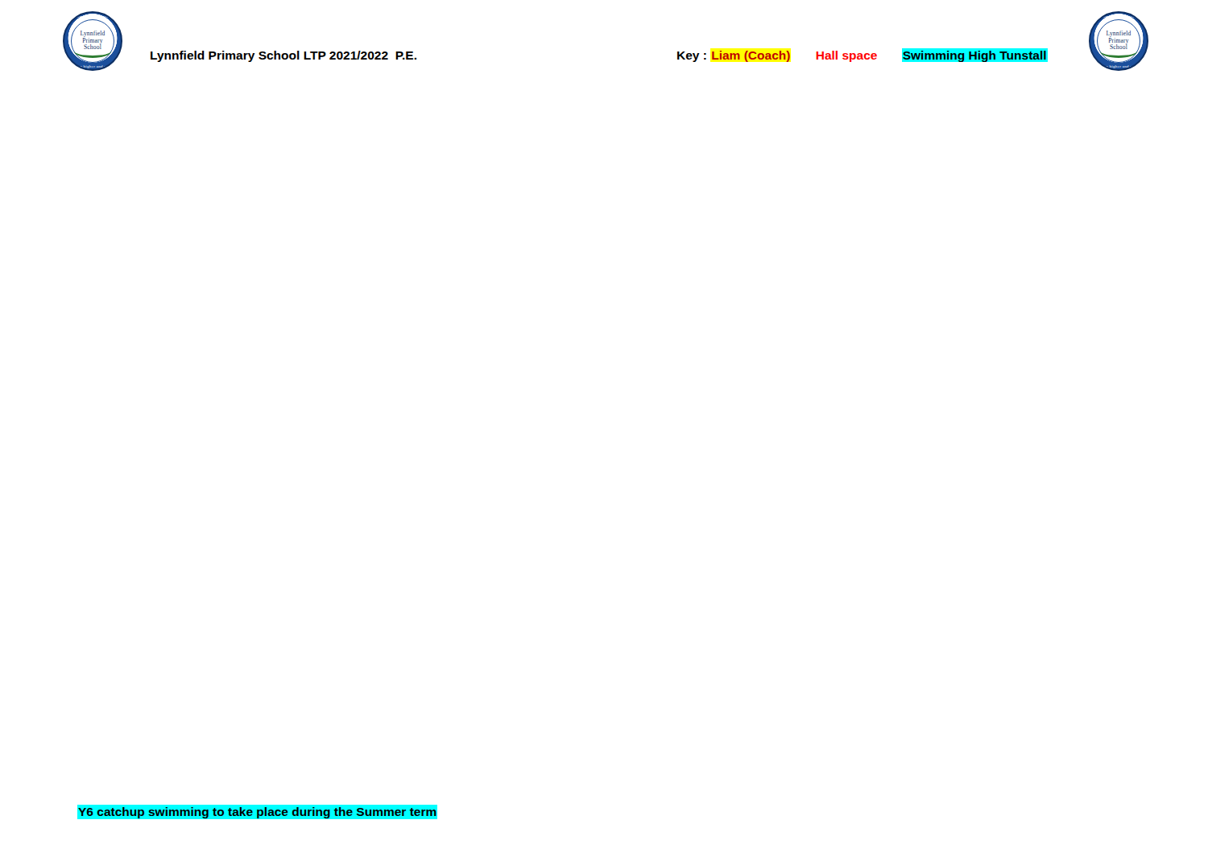Aim above you can
Lynnfield
Primary
School
Aim higher and you
Aim above you can
Lynnfield
Primary
School
Aim higher and you
Lynnfield Primary School LTP 2021/2022 P.E.
Key : Liam (Coach) Hall space Swimming High Tunstall
Y6 catchup swimming to take place during the Summer term